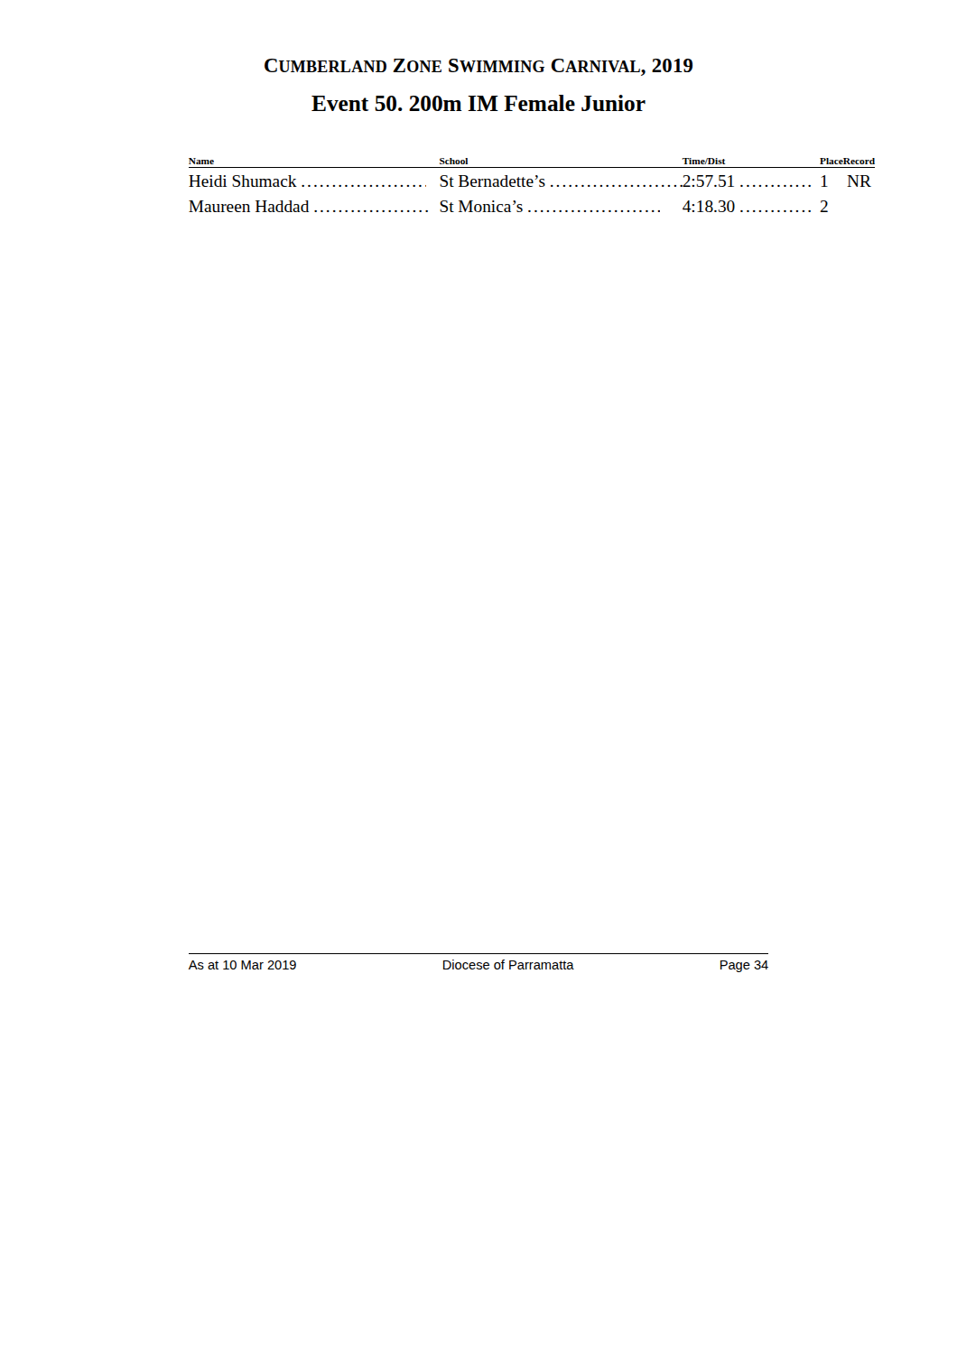CUMBERLAND ZONE SWIMMING CARNIVAL, 2019
Event 50. 200m IM Female Junior
| Name | School | Time/Dist | Place | Record |
| --- | --- | --- | --- | --- |
| Heidi Shumack ...................... | St Bernadette’s .......................... | 2:57.51 ............ | 1 | NR |
| Maureen Haddad ................... | St Monica’s ................................ | 4:18.30 ............ | 2 | |
As at 10 Mar 2019
Diocese of Parramatta
Page 34